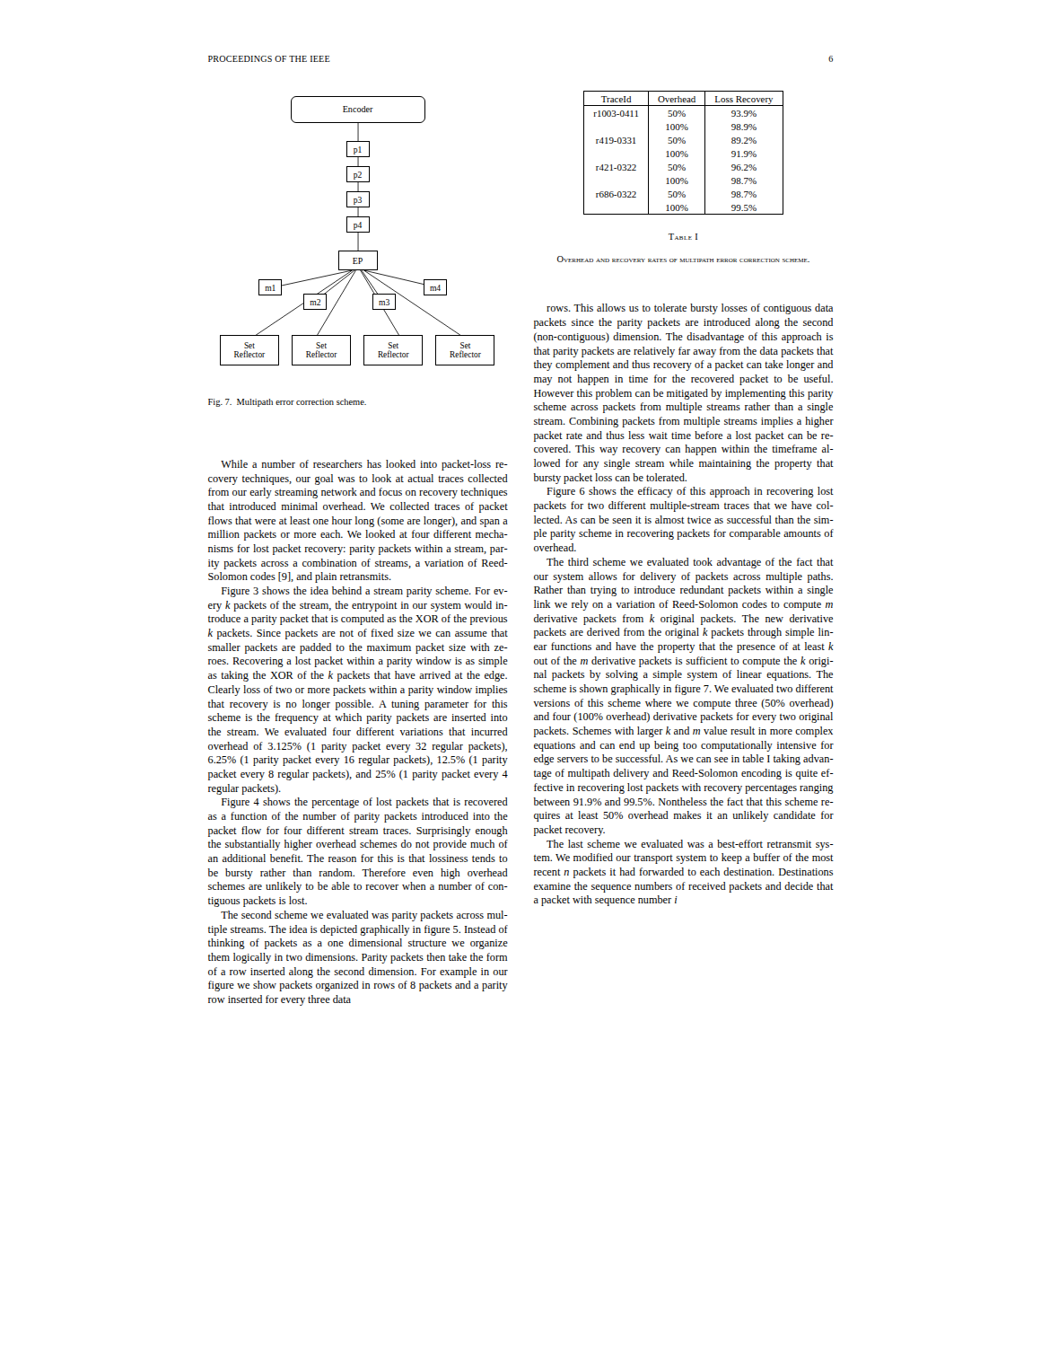Proceedings of the IEEE
6
Encoder
p1
p2
p3
p4
EP
m1
m2
m3
m4
Set Reflector
Set Reflector
Set Reflector
Set Reflector
Fig. 7. Multipath error correction scheme.
While a number of researchers has looked into packet-loss recovery techniques, our goal was to look at actual traces collected from our early streaming network and focus on recovery techniques that introduced minimal overhead. We collected traces of packet flows that were at least one hour long (some are longer), and span a million packets or more each. We looked at four different mechanisms for lost packet recovery: parity packets within a stream, parity packets across a combination of streams, a variation of Reed-Solomon codes [9], and plain retransmits.
Figure 3 shows the idea behind a stream parity scheme. For every k packets of the stream, the entrypoint in our system would introduce a parity packet that is computed as the XOR of the previous k packets. Since packets are not of fixed size we can assume that smaller packets are padded to the maximum packet size with zeroes. Recovering a lost packet within a parity window is as simple as taking the XOR of the k packets that have arrived at the edge. Clearly loss of two or more packets within a parity window implies that recovery is no longer possible. A tuning parameter for this scheme is the frequency at which parity packets are inserted into the stream. We evaluated four different variations that incurred overhead of 3.125% (1 parity packet every 32 regular packets), 6.25% (1 parity packet every 16 regular packets), 12.5% (1 parity packet every 8 regular packets), and 25% (1 parity packet every 4 regular packets).
Figure 4 shows the percentage of lost packets that is recovered as a function of the number of parity packets introduced into the packet flow for four different stream traces. Surprisingly enough the substantially higher overhead schemes do not provide much of an additional benefit. The reason for this is that lossiness tends to be bursty rather than random. Therefore even high overhead schemes are unlikely to be able to recover when a number of contiguous packets is lost.
The second scheme we evaluated was parity packets across multiple streams. The idea is depicted graphically in figure 5. Instead of thinking of packets as a one dimensional structure we organize them logically in two dimensions. Parity packets then take the form of a row inserted along the second dimension. For example in our figure we show packets organized in rows of 8 packets and a parity row inserted for every three data
| TraceId | Overhead | Loss Recovery |
| --- | --- | --- |
| r1003-0411 | 50% | 93.9% |
| | 100% | 98.9% |
| r419-0331 | 50% | 89.2% |
| | 100% | 91.9% |
| r421-0322 | 50% | 96.2% |
| | 100% | 98.7% |
| r686-0322 | 50% | 98.7% |
| | 100% | 99.5% |
Table I
Overhead and recovery rates of multipath error correction scheme.
rows. This allows us to tolerate bursty losses of contiguous data packets since the parity packets are introduced along the second (non-contiguous) dimension. The disadvantage of this approach is that parity packets are relatively far away from the data packets that they complement and thus recovery of a packet can take longer and may not happen in time for the recovered packet to be useful. However this problem can be mitigated by implementing this parity scheme across packets from multiple streams rather than a single stream. Combining packets from multiple streams implies a higher packet rate and thus less wait time before a lost packet can be recovered. This way recovery can happen within the timeframe allowed for any single stream while maintaining the property that bursty packet loss can be tolerated.
Figure 6 shows the efficacy of this approach in recovering lost packets for two different multiple-stream traces that we have collected. As can be seen it is almost twice as successful than the simple parity scheme in recovering packets for comparable amounts of overhead.
The third scheme we evaluated took advantage of the fact that our system allows for delivery of packets across multiple paths. Rather than trying to introduce redundant packets within a single link we rely on a variation of Reed-Solomon codes to compute m derivative packets from k original packets. The new derivative packets are derived from the original k packets through simple linear functions and have the property that the presence of at least k out of the m derivative packets is sufficient to compute the k original packets by solving a simple system of linear equations. The scheme is shown graphically in figure 7. We evaluated two different versions of this scheme where we compute three (50% overhead) and four (100% overhead) derivative packets for every two original packets. Schemes with larger k and m value result in more complex equations and can end up being too computationally intensive for edge servers to be successful. As we can see in table I taking advantage of multipath delivery and Reed-Solomon encoding is quite effective in recovering lost packets with recovery percentages ranging between 91.9% and 99.5%. Nontheless the fact that this scheme requires at least 50% overhead makes it an unlikely candidate for packet recovery.
The last scheme we evaluated was a best-effort retransmit system. We modified our transport system to keep a buffer of the most recent n packets it had forwarded to each destination. Destinations examine the sequence numbers of received packets and decide that a packet with sequence number i